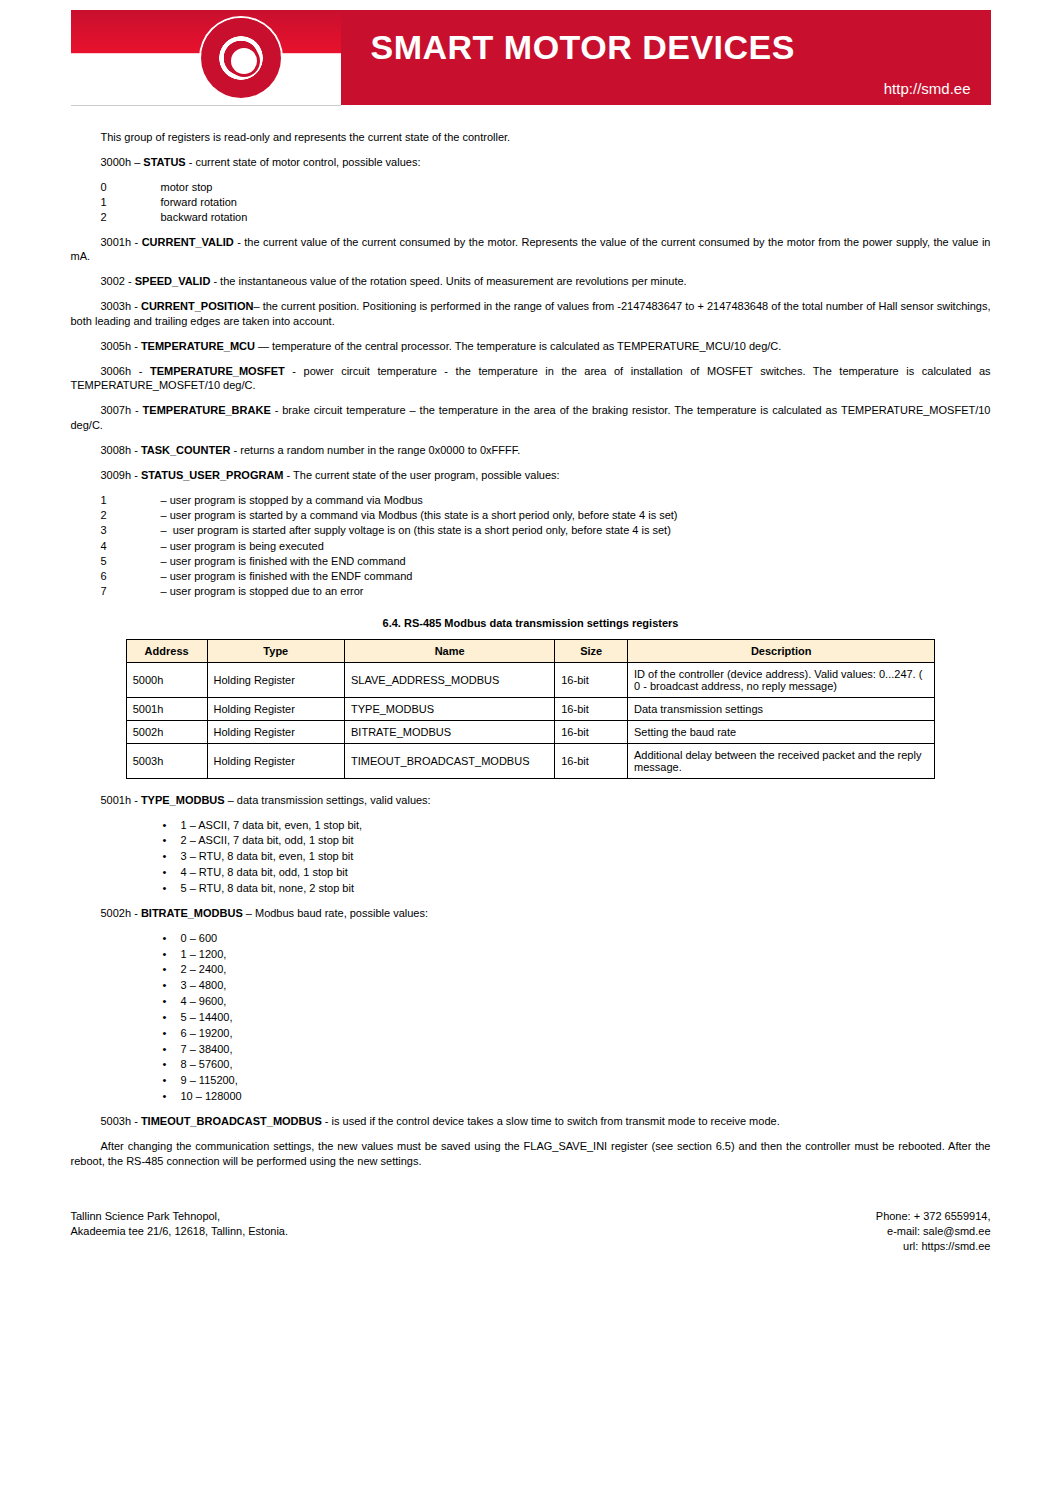SMART MOTOR DEVICES
http://smd.ee
This group of registers is read-only and represents the current state of the controller.
3000h – STATUS - current state of motor control, possible values:
0motor stop
1forward rotation
2backward rotation
3001h - CURRENT_VALID - the current value of the current consumed by the motor. Represents the value of the current consumed by the motor from the power supply, the value in mA.
3002 - SPEED_VALID - the instantaneous value of the rotation speed. Units of measurement are revolutions per minute.
3003h - CURRENT_POSITION– the current position. Positioning is performed in the range of values from -2147483647 to + 2147483648 of the total number of Hall sensor switchings, both leading and trailing edges are taken into account.
3005h - TEMPERATURE_MCU — temperature of the central processor. The temperature is calculated as TEMPERATURE_MCU/10 deg/C.
3006h - TEMPERATURE_MOSFET - power circuit temperature - the temperature in the area of installation of MOSFET switches. The temperature is calculated as TEMPERATURE_MOSFET/10 deg/C.
3007h - TEMPERATURE_BRAKE - brake circuit temperature – the temperature in the area of the braking resistor. The temperature is calculated as TEMPERATURE_MOSFET/10 deg/C.
3008h - TASK_COUNTER - returns a random number in the range 0x0000 to 0xFFFF.
3009h - STATUS_USER_PROGRAM - The current state of the user program, possible values:
1– user program is stopped by a command via Modbus
2– user program is started by a command via Modbus (this state is a short period only, before state 4 is set)
3– user program is started after supply voltage is on (this state is a short period only, before state 4 is set)
4– user program is being executed
5– user program is finished with the END command
6– user program is finished with the ENDF command
7– user program is stopped due to an error
6.4. RS-485 Modbus data transmission settings registers
| Address | Type | Name | Size | Description |
| --- | --- | --- | --- | --- |
| 5000h | Holding Register | SLAVE_ADDRESS_MODBUS | 16-bit | ID of the controller (device address). Valid values: 0...247. ( 0 - broadcast address, no reply message) |
| 5001h | Holding Register | TYPE_MODBUS | 16-bit | Data transmission settings |
| 5002h | Holding Register | BITRATE_MODBUS | 16-bit | Setting the baud rate |
| 5003h | Holding Register | TIMEOUT_BROADCAST_MODBUS | 16-bit | Additional delay between the received packet and the reply message. |
5001h - TYPE_MODBUS – data transmission settings, valid values:
1 – ASCII, 7 data bit, even, 1 stop bit,
2 – ASCII, 7 data bit, odd, 1 stop bit
3 – RTU, 8 data bit, even, 1 stop bit
4 – RTU, 8 data bit, odd, 1 stop bit
5 – RTU, 8 data bit, none, 2 stop bit
5002h - BITRATE_MODBUS – Modbus baud rate, possible values:
0 – 600
1 – 1200,
2 – 2400,
3 – 4800,
4 – 9600,
5 – 14400,
6 – 19200,
7 – 38400,
8 – 57600,
9 – 115200,
10 – 128000
5003h - TIMEOUT_BROADCAST_MODBUS - is used if the control device takes a slow time to switch from transmit mode to receive mode.
After changing the communication settings, the new values must be saved using the FLAG_SAVE_INI register (see section 6.5) and then the controller must be rebooted. After the reboot, the RS-485 connection will be performed using the new settings.
Tallinn Science Park Tehnopol,
Akadeemia tee 21/6, 12618, Tallinn, Estonia.
Phone: + 372 6559914,
e-mail: sale@smd.ee
url: https://smd.ee